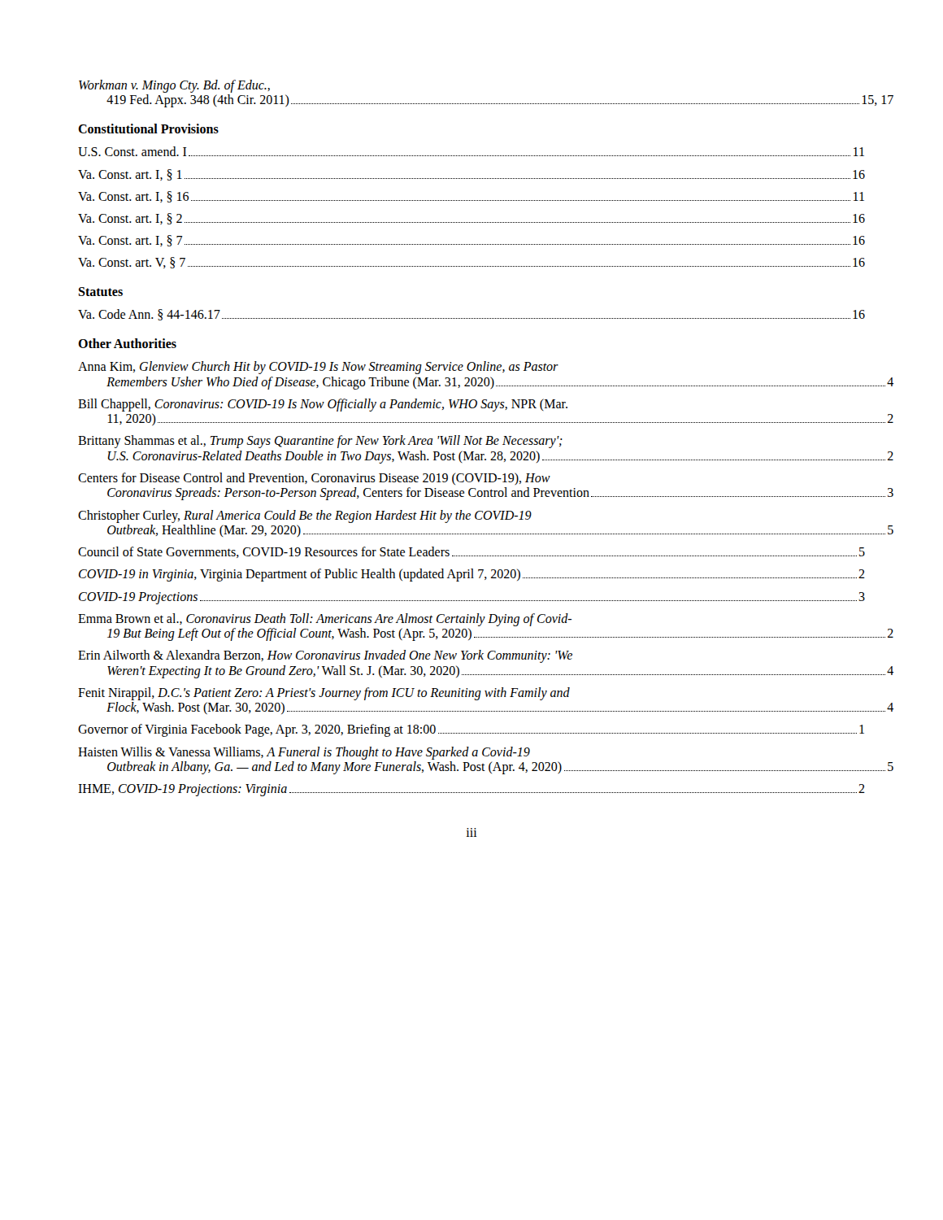Workman v. Mingo Cty. Bd. of Educ.,
419 Fed. Appx. 348 (4th Cir. 2011) 15, 17
Constitutional Provisions
U.S. Const. amend. I 11
Va. Const. art. I, § 1 16
Va. Const. art. I, § 16 11
Va. Const. art. I, § 2 16
Va. Const. art. I, § 7 16
Va. Const. art. V, § 7 16
Statutes
Va. Code Ann. § 44-146.17 16
Other Authorities
Anna Kim, Glenview Church Hit by COVID-19 Is Now Streaming Service Online, as Pastor
Remembers Usher Who Died of Disease, Chicago Tribune (Mar. 31, 2020) 4
Bill Chappell, Coronavirus: COVID-19 Is Now Officially a Pandemic, WHO Says, NPR (Mar.
11, 2020) 2
Brittany Shammas et al., Trump Says Quarantine for New York Area 'Will Not Be Necessary';
U.S. Coronavirus-Related Deaths Double in Two Days, Wash. Post (Mar. 28, 2020) 2
Centers for Disease Control and Prevention, Coronavirus Disease 2019 (COVID-19), How
Coronavirus Spreads: Person-to-Person Spread, Centers for Disease Control and Prevention 3
Christopher Curley, Rural America Could Be the Region Hardest Hit by the COVID-19
Outbreak, Healthline (Mar. 29, 2020) 5
Council of State Governments, COVID-19 Resources for State Leaders 5
COVID-19 in Virginia, Virginia Department of Public Health (updated April 7, 2020) 2
COVID-19 Projections 3
Emma Brown et al., Coronavirus Death Toll: Americans Are Almost Certainly Dying of Covid-
19 But Being Left Out of the Official Count, Wash. Post (Apr. 5, 2020) 2
Erin Ailworth & Alexandra Berzon, How Coronavirus Invaded One New York Community: 'We
Weren't Expecting It to Be Ground Zero,' Wall St. J. (Mar. 30, 2020) 4
Fenit Nirappil, D.C.'s Patient Zero: A Priest's Journey from ICU to Reuniting with Family and
Flock, Wash. Post (Mar. 30, 2020) 4
Governor of Virginia Facebook Page, Apr. 3, 2020, Briefing at 18:00 1
Haisten Willis & Vanessa Williams, A Funeral is Thought to Have Sparked a Covid-19
Outbreak in Albany, Ga. — and Led to Many More Funerals, Wash. Post (Apr. 4, 2020) 5
IHME, COVID-19 Projections: Virginia 2
iii